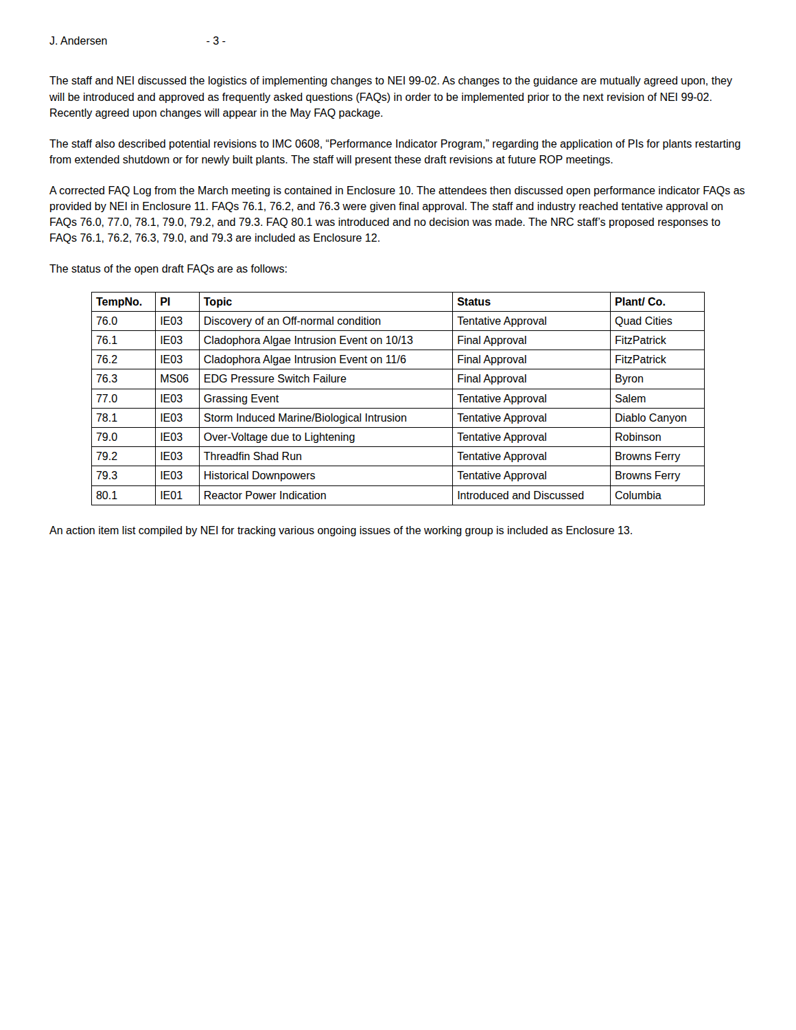J. Andersen - 3 -
The staff and NEI discussed the logistics of implementing changes to NEI 99-02. As changes to the guidance are mutually agreed upon, they will be introduced and approved as frequently asked questions (FAQs) in order to be implemented prior to the next revision of NEI 99-02. Recently agreed upon changes will appear in the May FAQ package.
The staff also described potential revisions to IMC 0608, “Performance Indicator Program,” regarding the application of PIs for plants restarting from extended shutdown or for newly built plants. The staff will present these draft revisions at future ROP meetings.
A corrected FAQ Log from the March meeting is contained in Enclosure 10. The attendees then discussed open performance indicator FAQs as provided by NEI in Enclosure 11. FAQs 76.1, 76.2, and 76.3 were given final approval. The staff and industry reached tentative approval on FAQs 76.0, 77.0, 78.1, 79.0, 79.2, and 79.3. FAQ 80.1 was introduced and no decision was made. The NRC staff’s proposed responses to FAQs 76.1, 76.2, 76.3, 79.0, and 79.3 are included as Enclosure 12.
The status of the open draft FAQs are as follows:
| TempNo. | PI | Topic | Status | Plant/ Co. |
| --- | --- | --- | --- | --- |
| 76.0 | IE03 | Discovery of an Off-normal condition | Tentative Approval | Quad Cities |
| 76.1 | IE03 | Cladophora Algae Intrusion Event on 10/13 | Final Approval | FitzPatrick |
| 76.2 | IE03 | Cladophora Algae Intrusion Event on 11/6 | Final Approval | FitzPatrick |
| 76.3 | MS06 | EDG Pressure Switch Failure | Final Approval | Byron |
| 77.0 | IE03 | Grassing Event | Tentative Approval | Salem |
| 78.1 | IE03 | Storm Induced Marine/Biological Intrusion | Tentative Approval | Diablo Canyon |
| 79.0 | IE03 | Over-Voltage due to Lightening | Tentative Approval | Robinson |
| 79.2 | IE03 | Threadfin Shad Run | Tentative Approval | Browns Ferry |
| 79.3 | IE03 | Historical Downpowers | Tentative Approval | Browns Ferry |
| 80.1 | IE01 | Reactor Power Indication | Introduced and Discussed | Columbia |
An action item list compiled by NEI for tracking various ongoing issues of the working group is included as Enclosure 13.